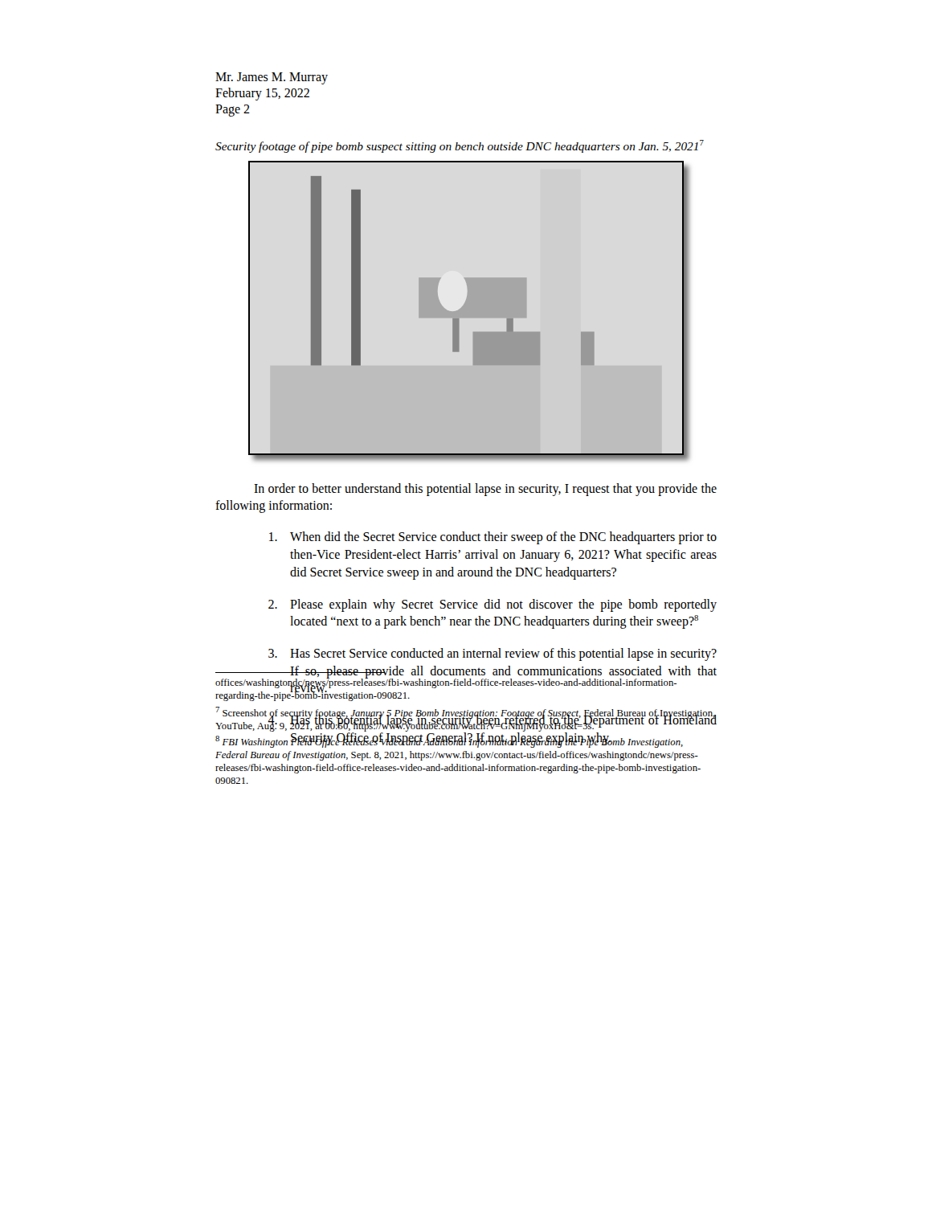Mr. James M. Murray
February 15, 2022
Page 2
Security footage of pipe bomb suspect sitting on bench outside DNC headquarters on Jan. 5, 20217
In order to better understand this potential lapse in security, I request that you provide the following information:
When did the Secret Service conduct their sweep of the DNC headquarters prior to then-Vice President-elect Harris’ arrival on January 6, 2021? What specific areas did Secret Service sweep in and around the DNC headquarters?
Please explain why Secret Service did not discover the pipe bomb reportedly located “next to a park bench” near the DNC headquarters during their sweep?8
Has Secret Service conducted an internal review of this potential lapse in security? If so, please provide all documents and communications associated with that review.
Has this potential lapse in security been referred to the Department of Homeland Security Office of Inspect General? If not, please explain why.
offices/washingtondc/news/press-releases/fbi-washington-field-office-releases-video-and-additional-information-regarding-the-pipe-bomb-investigation-090821.
7 Screenshot of security footage, January 5 Pipe Bomb Investigation: Footage of Suspect, Federal Bureau of Investigation, YouTube, Aug. 9, 2021, at 00:50, https://www.youtube.com/watch?v=GNmjMIyoxHo&t=3s.
8 FBI Washington Field Office Releases Video and Additional Information Regarding the Pipe Bomb Investigation, Federal Bureau of Investigation, Sept. 8, 2021, https://www.fbi.gov/contact-us/field-offices/washingtondc/news/press-releases/fbi-washington-field-office-releases-video-and-additional-information-regarding-the-pipe-bomb-investigation-090821.